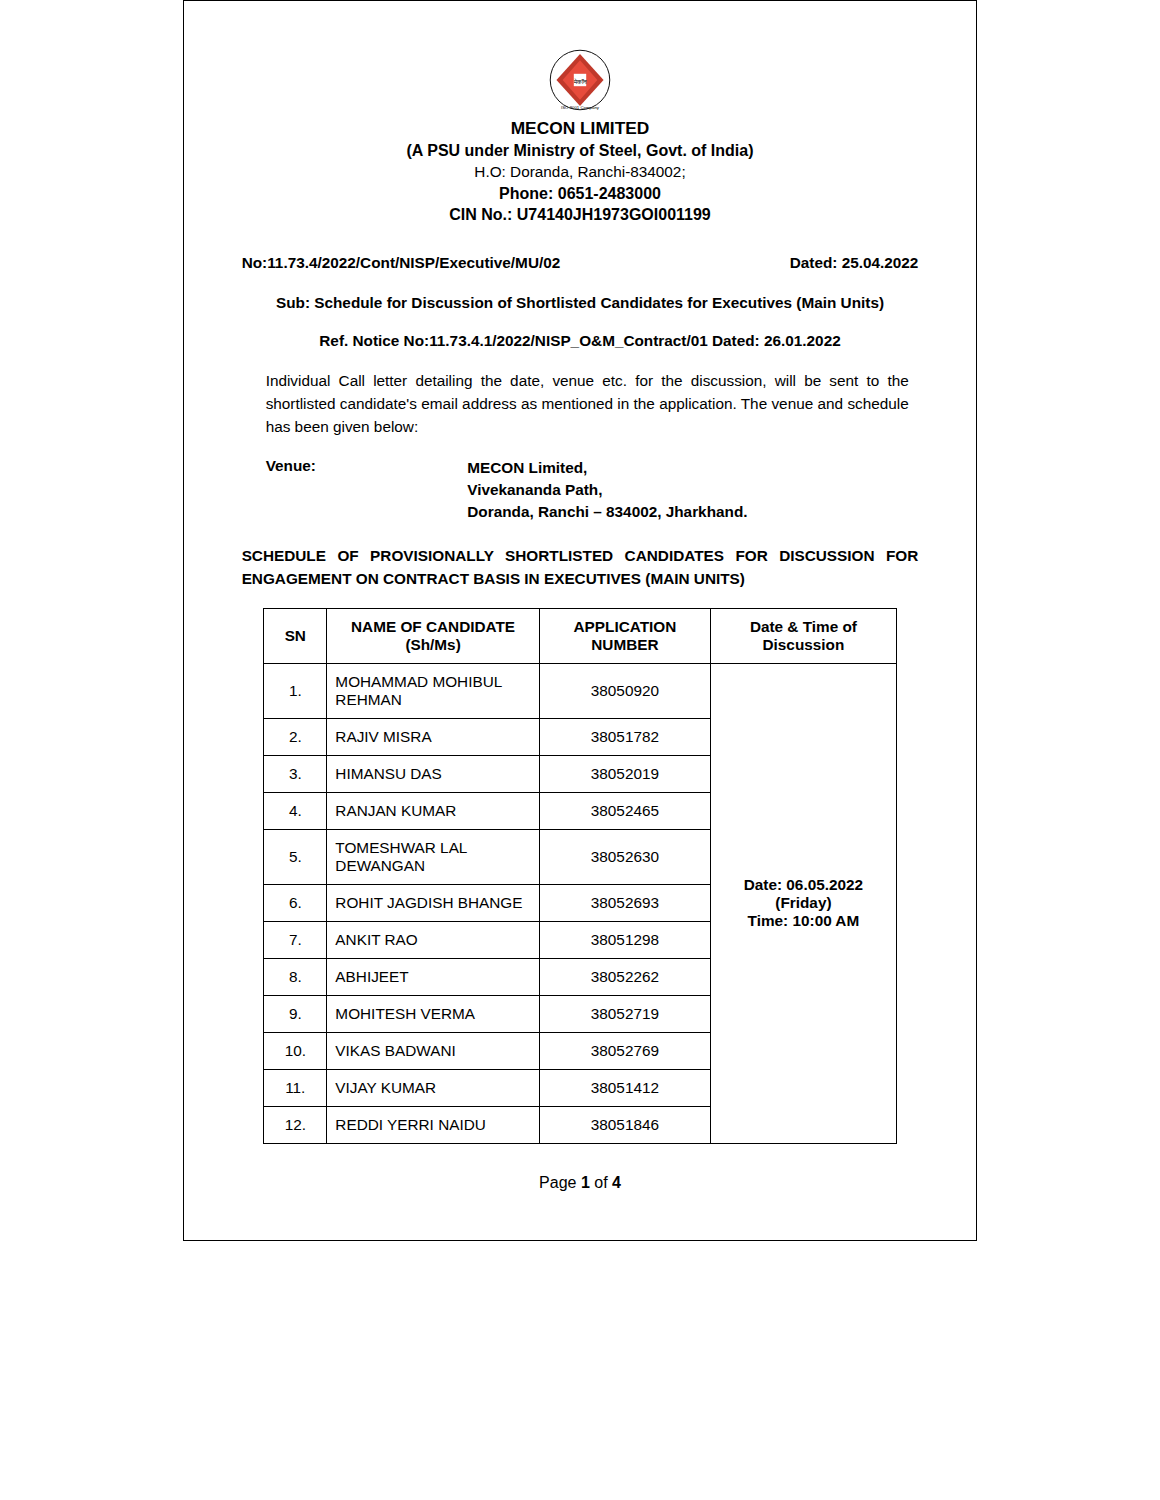मेकॉन ISO 9001 Company
MECON LIMITED
(A PSU under Ministry of Steel, Govt. of India)
H.O: Doranda, Ranchi-834002;
Phone: 0651-2483000
CIN No.: U74140JH1973GOI001199
No:11.73.4/2022/Cont/NISP/Executive/MU/02
Dated: 25.04.2022
Sub: Schedule for Discussion of Shortlisted Candidates for Executives (Main Units)
Ref. Notice No:11.73.4.1/2022/NISP_O&M_Contract/01 Dated: 26.01.2022
Individual Call letter detailing the date, venue etc. for the discussion, will be sent to the shortlisted candidate's email address as mentioned in the application. The venue and schedule has been given below:
Venue:
MECON Limited,
Vivekananda Path,
Doranda, Ranchi – 834002, Jharkhand.
SCHEDULE OF PROVISIONALLY SHORTLISTED CANDIDATES FOR DISCUSSION FOR ENGAGEMENT ON CONTRACT BASIS IN EXECUTIVES (MAIN UNITS)
| SN | NAME OF CANDIDATE (Sh/Ms) | APPLICATION NUMBER | Date & Time of Discussion |
| --- | --- | --- | --- |
| 1. | MOHAMMAD MOHIBUL REHMAN | 38050920 | Date: 06.05.2022 (Friday) Time: 10:00 AM |
| 2. | RAJIV MISRA | 38051782 |
| 3. | HIMANSU DAS | 38052019 |
| 4. | RANJAN KUMAR | 38052465 |
| 5. | TOMESHWAR LAL DEWANGAN | 38052630 |
| 6. | ROHIT JAGDISH BHANGE | 38052693 |
| 7. | ANKIT RAO | 38051298 |
| 8. | ABHIJEET | 38052262 |
| 9. | MOHITESH VERMA | 38052719 |
| 10. | VIKAS BADWANI | 38052769 |
| 11. | VIJAY KUMAR | 38051412 |
| 12. | REDDI YERRI NAIDU | 38051846 |
Page 1 of 4